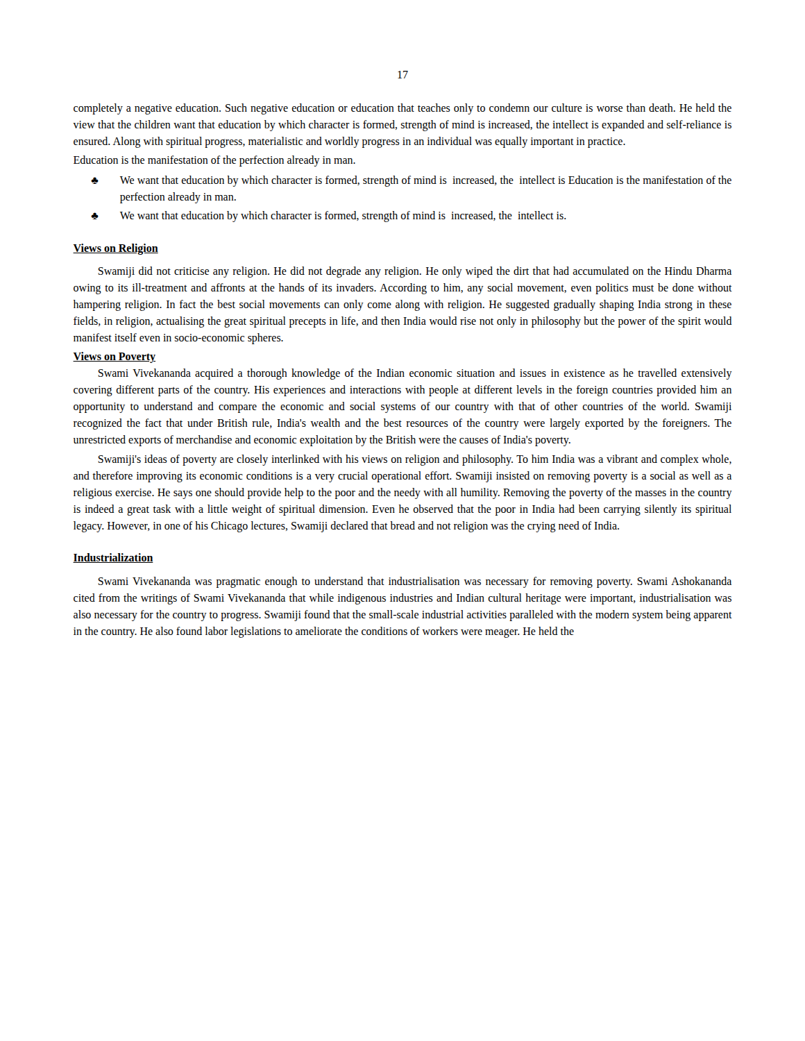17
completely a negative education. Such negative education or education that teaches only to condemn our culture is worse than death. He held the view that the children want that education by which character is formed, strength of mind is increased, the intellect is expanded and self-reliance is ensured. Along with spiritual progress, materialistic and worldly progress in an individual was equally important in practice.
Education is the manifestation of the perfection already in man.
We want that education by which character is formed, strength of mind is increased, the intellect is Education is the manifestation of the perfection already in man.
We want that education by which character is formed, strength of mind is increased, the intellect is.
Views on Religion
Swamiji did not criticise any religion. He did not degrade any religion. He only wiped the dirt that had accumulated on the Hindu Dharma owing to its ill-treatment and affronts at the hands of its invaders. According to him, any social movement, even politics must be done without hampering religion. In fact the best social movements can only come along with religion. He suggested gradually shaping India strong in these fields, in religion, actualising the great spiritual precepts in life, and then India would rise not only in philosophy but the power of the spirit would manifest itself even in socio-economic spheres.
Views on Poverty
Swami Vivekananda acquired a thorough knowledge of the Indian economic situation and issues in existence as he travelled extensively covering different parts of the country. His experiences and interactions with people at different levels in the foreign countries provided him an opportunity to understand and compare the economic and social systems of our country with that of other countries of the world. Swamiji recognized the fact that under British rule, India's wealth and the best resources of the country were largely exported by the foreigners. The unrestricted exports of merchandise and economic exploitation by the British were the causes of India's poverty.
Swamiji's ideas of poverty are closely interlinked with his views on religion and philosophy. To him India was a vibrant and complex whole, and therefore improving its economic conditions is a very crucial operational effort. Swamiji insisted on removing poverty is a social as well as a religious exercise. He says one should provide help to the poor and the needy with all humility. Removing the poverty of the masses in the country is indeed a great task with a little weight of spiritual dimension. Even he observed that the poor in India had been carrying silently its spiritual legacy. However, in one of his Chicago lectures, Swamiji declared that bread and not religion was the crying need of India.
Industrialization
Swami Vivekananda was pragmatic enough to understand that industrialisation was necessary for removing poverty. Swami Ashokananda cited from the writings of Swami Vivekananda that while indigenous industries and Indian cultural heritage were important, industrialisation was also necessary for the country to progress. Swamiji found that the small-scale industrial activities paralleled with the modern system being apparent in the country. He also found labor legislations to ameliorate the conditions of workers were meager. He held the